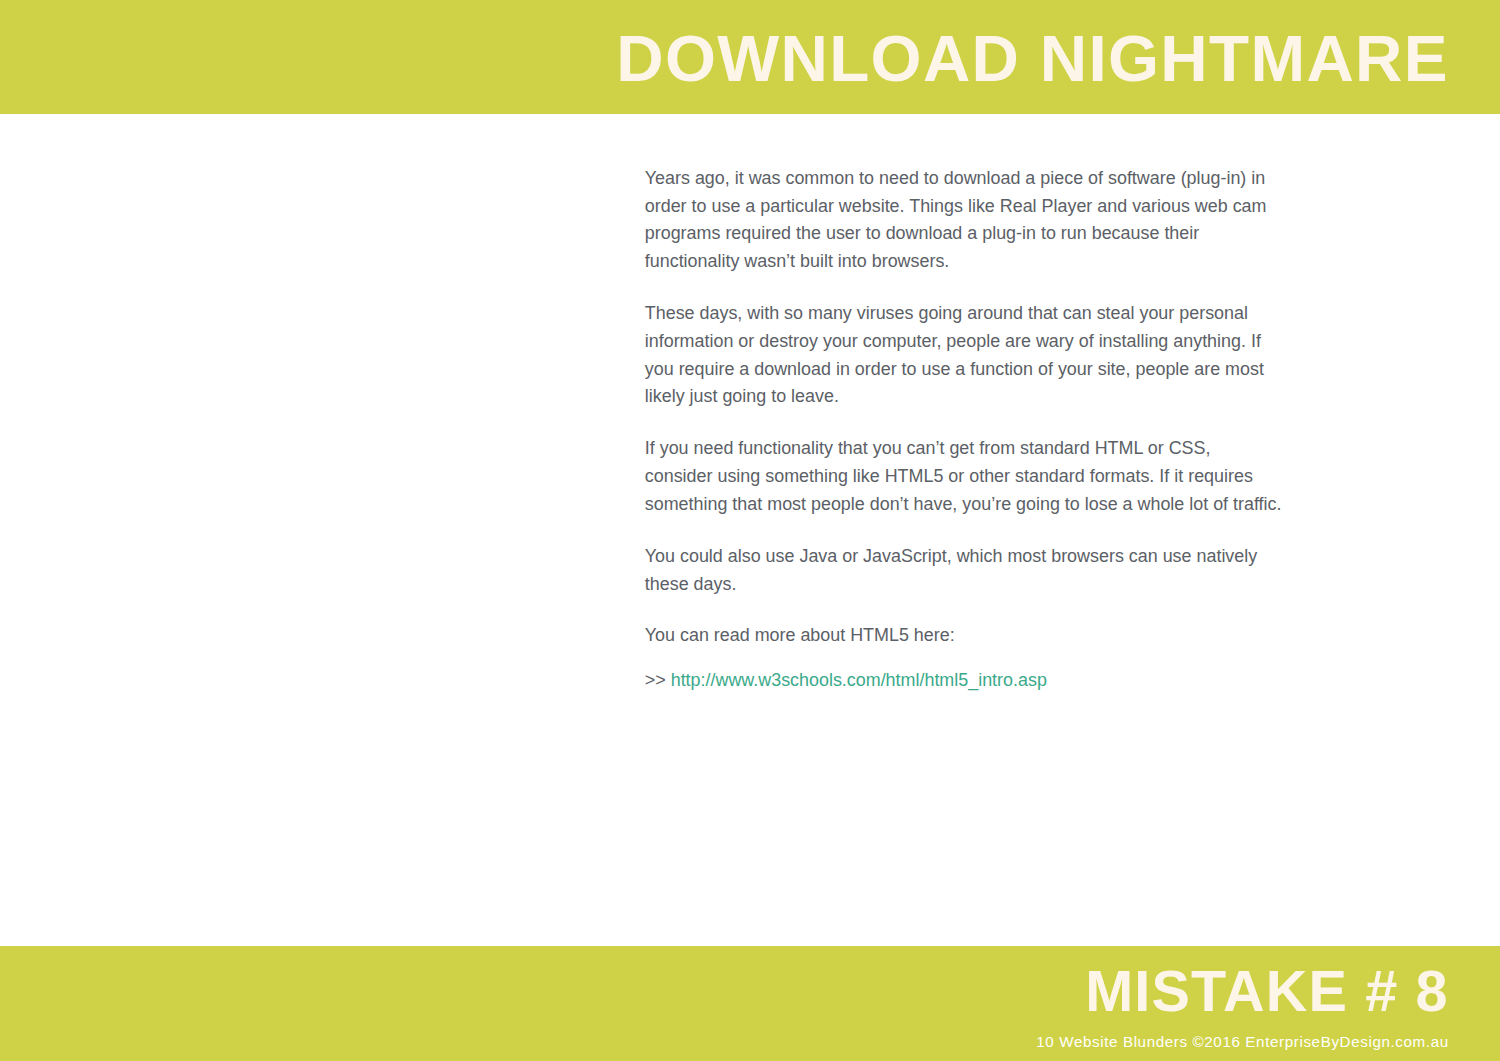Download Nightmare
Years ago, it was common to need to download a piece of software (plug-in) in order to use a particular website. Things like Real Player and various web cam programs required the user to download a plug-in to run because their functionality wasn’t built into browsers.
These days, with so many viruses going around that can steal your personal information or destroy your computer, people are wary of installing anything. If you require a download in order to use a function of your site, people are most likely just going to leave.
If you need functionality that you can’t get from standard HTML or CSS, consider using something like HTML5 or other standard formats. If it requires something that most people don’t have, you’re going to lose a whole lot of traffic.
You could also use Java or JavaScript, which most browsers can use natively these days.
You can read more about HTML5 here:
>> http://www.w3schools.com/html/html5_intro.asp
Mistake # 8
10 Website Blunders ©2016 EnterpriseByDesign.com.au